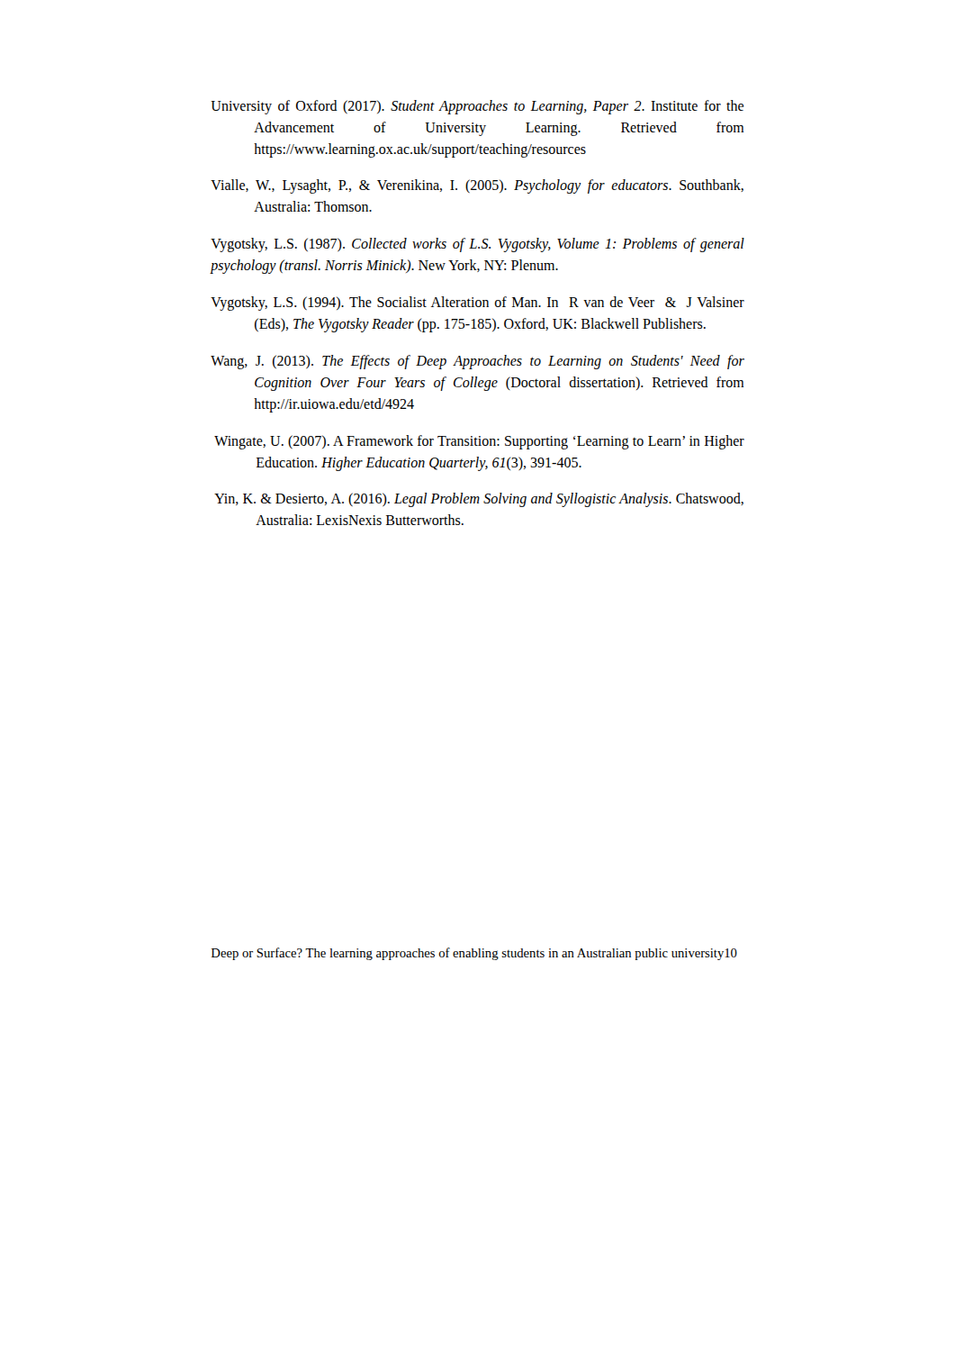University of Oxford (2017). Student Approaches to Learning, Paper 2. Institute for the Advancement of University Learning. Retrieved from https://www.learning.ox.ac.uk/support/teaching/resources
Vialle, W., Lysaght, P., & Verenikina, I. (2005). Psychology for educators. Southbank, Australia: Thomson.
Vygotsky, L.S. (1987). Collected works of L.S. Vygotsky, Volume 1: Problems of general psychology (transl. Norris Minick). New York, NY: Plenum.
Vygotsky, L.S. (1994). The Socialist Alteration of Man. In R van de Veer & J Valsiner (Eds), The Vygotsky Reader (pp. 175-185). Oxford, UK: Blackwell Publishers.
Wang, J. (2013). The Effects of Deep Approaches to Learning on Students' Need for Cognition Over Four Years of College (Doctoral dissertation). Retrieved from http://ir.uiowa.edu/etd/4924
Wingate, U. (2007). A Framework for Transition: Supporting ‘Learning to Learn’ in Higher Education. Higher Education Quarterly, 61(3), 391-405.
Yin, K. & Desierto, A. (2016). Legal Problem Solving and Syllogistic Analysis. Chatswood, Australia: LexisNexis Butterworths.
Deep or Surface? The learning approaches of enabling students in an Australian public university 10